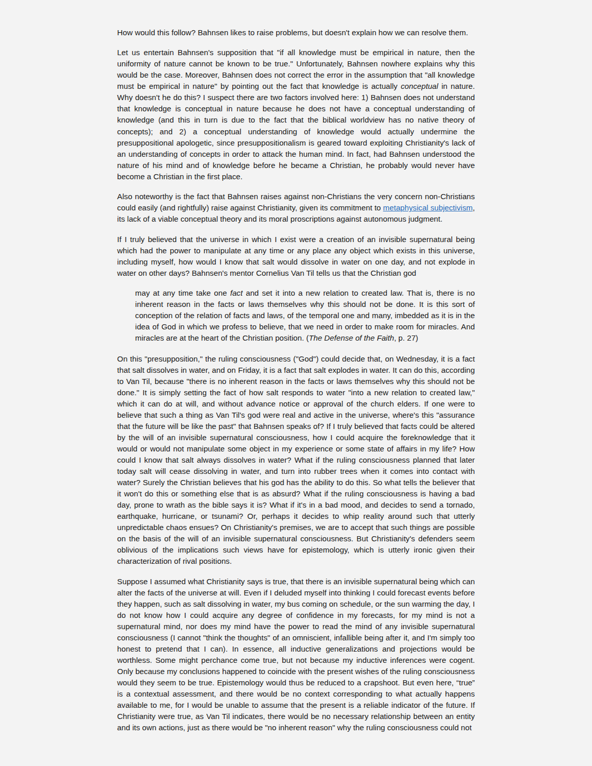How would this follow? Bahnsen likes to raise problems, but doesn't explain how we can resolve them.
Let us entertain Bahnsen's supposition that "if all knowledge must be empirical in nature, then the uniformity of nature cannot be known to be true." Unfortunately, Bahnsen nowhere explains why this would be the case. Moreover, Bahnsen does not correct the error in the assumption that "all knowledge must be empirical in nature" by pointing out the fact that knowledge is actually conceptual in nature. Why doesn't he do this? I suspect there are two factors involved here: 1) Bahnsen does not understand that knowledge is conceptual in nature because he does not have a conceptual understanding of knowledge (and this in turn is due to the fact that the biblical worldview has no native theory of concepts); and 2) a conceptual understanding of knowledge would actually undermine the presuppositional apologetic, since presuppositionalism is geared toward exploiting Christianity's lack of an understanding of concepts in order to attack the human mind. In fact, had Bahnsen understood the nature of his mind and of knowledge before he became a Christian, he probably would never have become a Christian in the first place.
Also noteworthy is the fact that Bahnsen raises against non-Christians the very concern non-Christians could easily (and rightfully) raise against Christianity, given its commitment to metaphysical subjectivism, its lack of a viable conceptual theory and its moral proscriptions against autonomous judgment.
If I truly believed that the universe in which I exist were a creation of an invisible supernatural being which had the power to manipulate at any time or any place any object which exists in this universe, including myself, how would I know that salt would dissolve in water on one day, and not explode in water on other days? Bahnsen's mentor Cornelius Van Til tells us that the Christian god
may at any time take one fact and set it into a new relation to created law. That is, there is no inherent reason in the facts or laws themselves why this should not be done. It is this sort of conception of the relation of facts and laws, of the temporal one and many, imbedded as it is in the idea of God in which we profess to believe, that we need in order to make room for miracles. And miracles are at the heart of the Christian position. (The Defense of the Faith, p. 27)
On this "presupposition," the ruling consciousness ("God") could decide that, on Wednesday, it is a fact that salt dissolves in water, and on Friday, it is a fact that salt explodes in water. It can do this, according to Van Til, because "there is no inherent reason in the facts or laws themselves why this should not be done." It is simply setting the fact of how salt responds to water "into a new relation to created law," which it can do at will, and without advance notice or approval of the church elders. If one were to believe that such a thing as Van Til's god were real and active in the universe, where's this "assurance that the future will be like the past" that Bahnsen speaks of? If I truly believed that facts could be altered by the will of an invisible supernatural consciousness, how I could acquire the foreknowledge that it would or would not manipulate some object in my experience or some state of affairs in my life? How could I know that salt always dissolves in water? What if the ruling consciousness planned that later today salt will cease dissolving in water, and turn into rubber trees when it comes into contact with water? Surely the Christian believes that his god has the ability to do this. So what tells the believer that it won't do this or something else that is as absurd? What if the ruling consciousness is having a bad day, prone to wrath as the bible says it is? What if it's in a bad mood, and decides to send a tornado, earthquake, hurricane, or tsunami? Or, perhaps it decides to whip reality around such that utterly unpredictable chaos ensues? On Christianity's premises, we are to accept that such things are possible on the basis of the will of an invisible supernatural consciousness. But Christianity's defenders seem oblivious of the implications such views have for epistemology, which is utterly ironic given their characterization of rival positions.
Suppose I assumed what Christianity says is true, that there is an invisible supernatural being which can alter the facts of the universe at will. Even if I deluded myself into thinking I could forecast events before they happen, such as salt dissolving in water, my bus coming on schedule, or the sun warming the day, I do not know how I could acquire any degree of confidence in my forecasts, for my mind is not a supernatural mind, nor does my mind have the power to read the mind of any invisible supernatural consciousness (I cannot "think the thoughts" of an omniscient, infallible being after it, and I'm simply too honest to pretend that I can). In essence, all inductive generalizations and projections would be worthless. Some might perchance come true, but not because my inductive inferences were cogent. Only because my conclusions happened to coincide with the present wishes of the ruling consciousness would they seem to be true. Epistemology would thus be reduced to a crapshoot. But even here, “true” is a contextual assessment, and there would be no context corresponding to what actually happens available to me, for I would be unable to assume that the present is a reliable indicator of the future. If Christianity were true, as Van Til indicates, there would be no necessary relationship between an entity and its own actions, just as there would be "no inherent reason" why the ruling consciousness could not